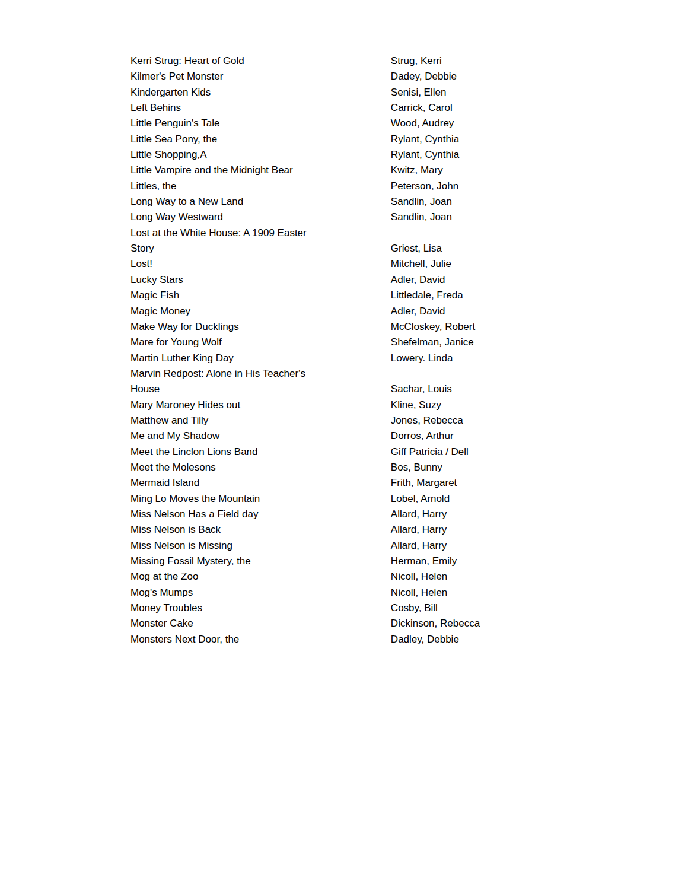| Kerri Strug: Heart of Gold | Strug, Kerri |
| Kilmer's Pet Monster | Dadey, Debbie |
| Kindergarten Kids | Senisi, Ellen |
| Left Behins | Carrick, Carol |
| Little Penguin's Tale | Wood, Audrey |
| Little Sea Pony, the | Rylant, Cynthia |
| Little Shopping,A | Rylant, Cynthia |
| Little Vampire and the Midnight Bear | Kwitz, Mary |
| Littles, the | Peterson, John |
| Long Way to a New Land | Sandlin, Joan |
| Long Way Westward | Sandlin, Joan |
| Lost at the White House: A 1909 Easter Story | Griest, Lisa |
| Lost! | Mitchell, Julie |
| Lucky Stars | Adler, David |
| Magic Fish | Littledale, Freda |
| Magic Money | Adler, David |
| Make Way for Ducklings | McCloskey, Robert |
| Mare for Young Wolf | Shefelman, Janice |
| Martin Luther King Day | Lowery. Linda |
| Marvin Redpost: Alone in His Teacher's House | Sachar, Louis |
| Mary Maroney Hides out | Kline, Suzy |
| Matthew and Tilly | Jones, Rebecca |
| Me and My Shadow | Dorros, Arthur |
| Meet the Linclon Lions Band | Giff Patricia / Dell |
| Meet the Molesons | Bos, Bunny |
| Mermaid Island | Frith, Margaret |
| Ming Lo Moves the Mountain | Lobel, Arnold |
| Miss Nelson Has a Field day | Allard, Harry |
| Miss Nelson is Back | Allard, Harry |
| Miss Nelson is Missing | Allard, Harry |
| Missing Fossil Mystery, the | Herman, Emily |
| Mog at the Zoo | Nicoll, Helen |
| Mog's Mumps | Nicoll, Helen |
| Money Troubles | Cosby, Bill |
| Monster Cake | Dickinson, Rebecca |
| Monsters Next Door, the | Dadley, Debbie |